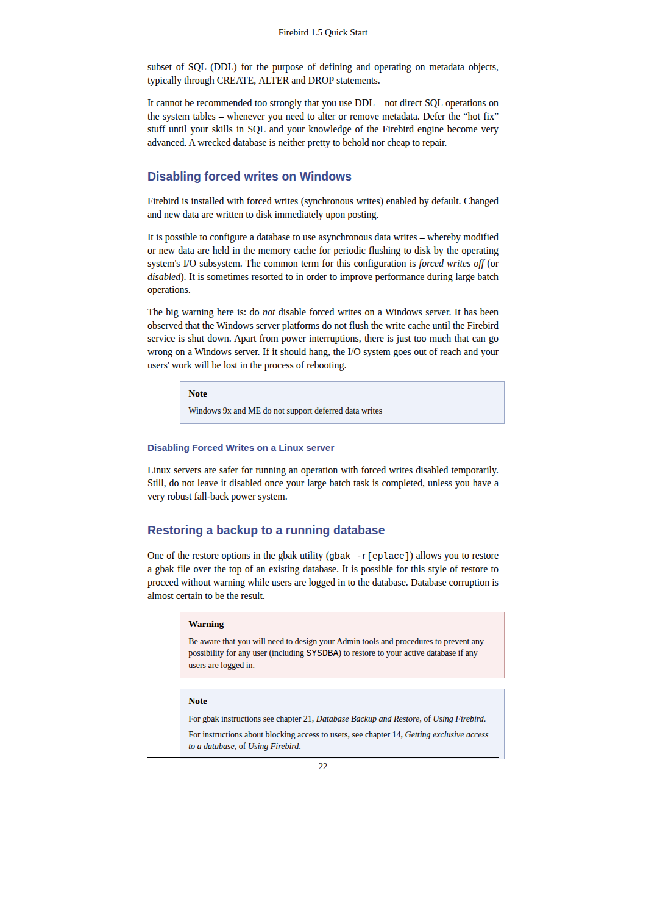Firebird 1.5 Quick Start
subset of SQL (DDL) for the purpose of defining and operating on metadata objects, typically through CREATE, ALTER and DROP statements.
It cannot be recommended too strongly that you use DDL – not direct SQL operations on the system tables – whenever you need to alter or remove metadata. Defer the “hot fix” stuff until your skills in SQL and your knowledge of the Firebird engine become very advanced. A wrecked database is neither pretty to behold nor cheap to repair.
Disabling forced writes on Windows
Firebird is installed with forced writes (synchronous writes) enabled by default. Changed and new data are written to disk immediately upon posting.
It is possible to configure a database to use asynchronous data writes – whereby modified or new data are held in the memory cache for periodic flushing to disk by the operating system's I/O subsystem. The common term for this configuration is forced writes off (or disabled). It is sometimes resorted to in order to improve performance during large batch operations.
The big warning here is: do not disable forced writes on a Windows server. It has been observed that the Windows server platforms do not flush the write cache until the Firebird service is shut down. Apart from power interruptions, there is just too much that can go wrong on a Windows server. If it should hang, the I/O system goes out of reach and your users' work will be lost in the process of rebooting.
Note
Windows 9x and ME do not support deferred data writes
Disabling Forced Writes on a Linux server
Linux servers are safer for running an operation with forced writes disabled temporarily. Still, do not leave it disabled once your large batch task is completed, unless you have a very robust fall-back power system.
Restoring a backup to a running database
One of the restore options in the gbak utility (gbak -r[eplace]) allows you to restore a gbak file over the top of an existing database. It is possible for this style of restore to proceed without warning while users are logged in to the database. Database corruption is almost certain to be the result.
Warning
Be aware that you will need to design your Admin tools and procedures to prevent any possibility for any user (including SYSDBA) to restore to your active database if any users are logged in.
Note
For gbak instructions see chapter 21, Database Backup and Restore, of Using Firebird.
For instructions about blocking access to users, see chapter 14, Getting exclusive access to a database, of Using Firebird.
22